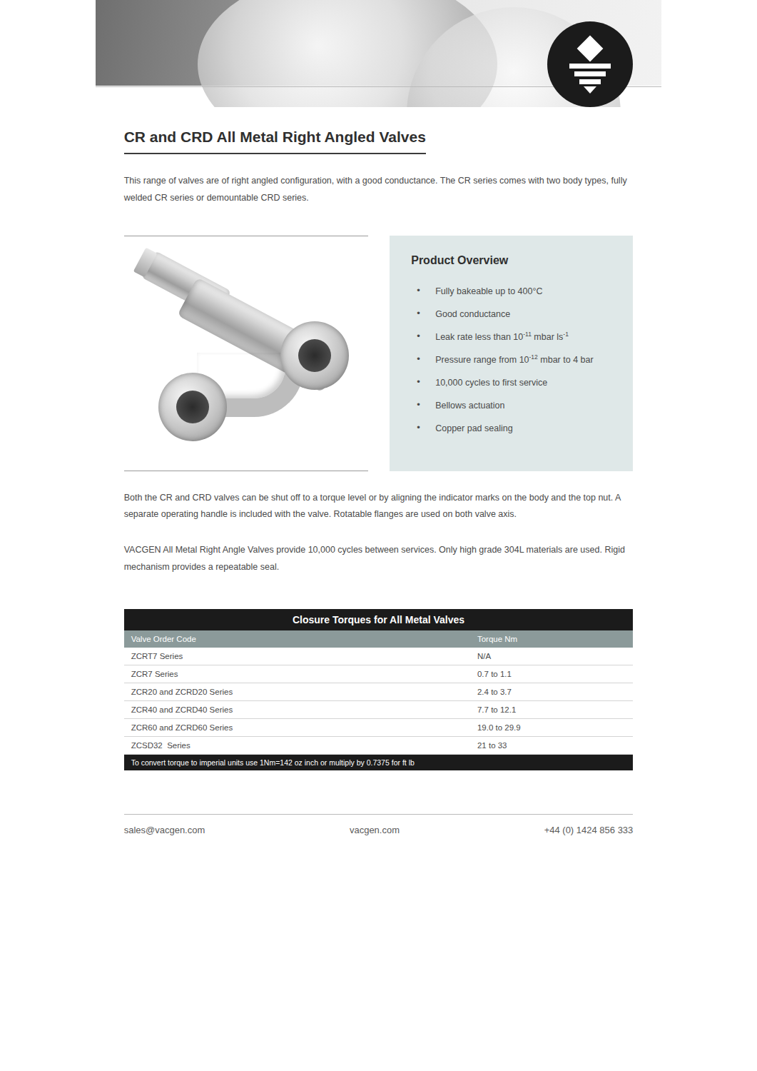CR and CRD All Metal Right Angled Valves
This range of valves are of right angled configuration, with a good conductance. The CR series comes with two body types, fully welded CR series or demountable CRD series.
Product Overview
Fully bakeable up to 400°C
Good conductance
Leak rate less than 10-11 mbar ls-1
Pressure range from 10-12 mbar to 4 bar
10,000 cycles to first service
Bellows actuation
Copper pad sealing
Both the CR and CRD valves can be shut off to a torque level or by aligning the indicator marks on the body and the top nut. A separate operating handle is included with the valve. Rotatable flanges are used on both valve axis.
VACGEN All Metal Right Angle Valves provide 10,000 cycles between services. Only high grade 304L materials are used. Rigid mechanism provides a repeatable seal.
Closure Torques for All Metal Valves
| Valve Order Code | Torque Nm |
| --- | --- |
| ZCRT7 Series | N/A |
| ZCR7 Series | 0.7 to 1.1 |
| ZCR20 and ZCRD20 Series | 2.4 to 3.7 |
| ZCR40 and ZCRD40 Series | 7.7 to 12.1 |
| ZCR60 and ZCRD60 Series | 19.0 to 29.9 |
| ZCSD32 Series | 21 to 33 |
| To convert torque to imperial units use 1Nm=142 oz inch or multiply by 0.7375 for ft lb |
sales@vacgen.com vacgen.com +44 (0) 1424 856 333